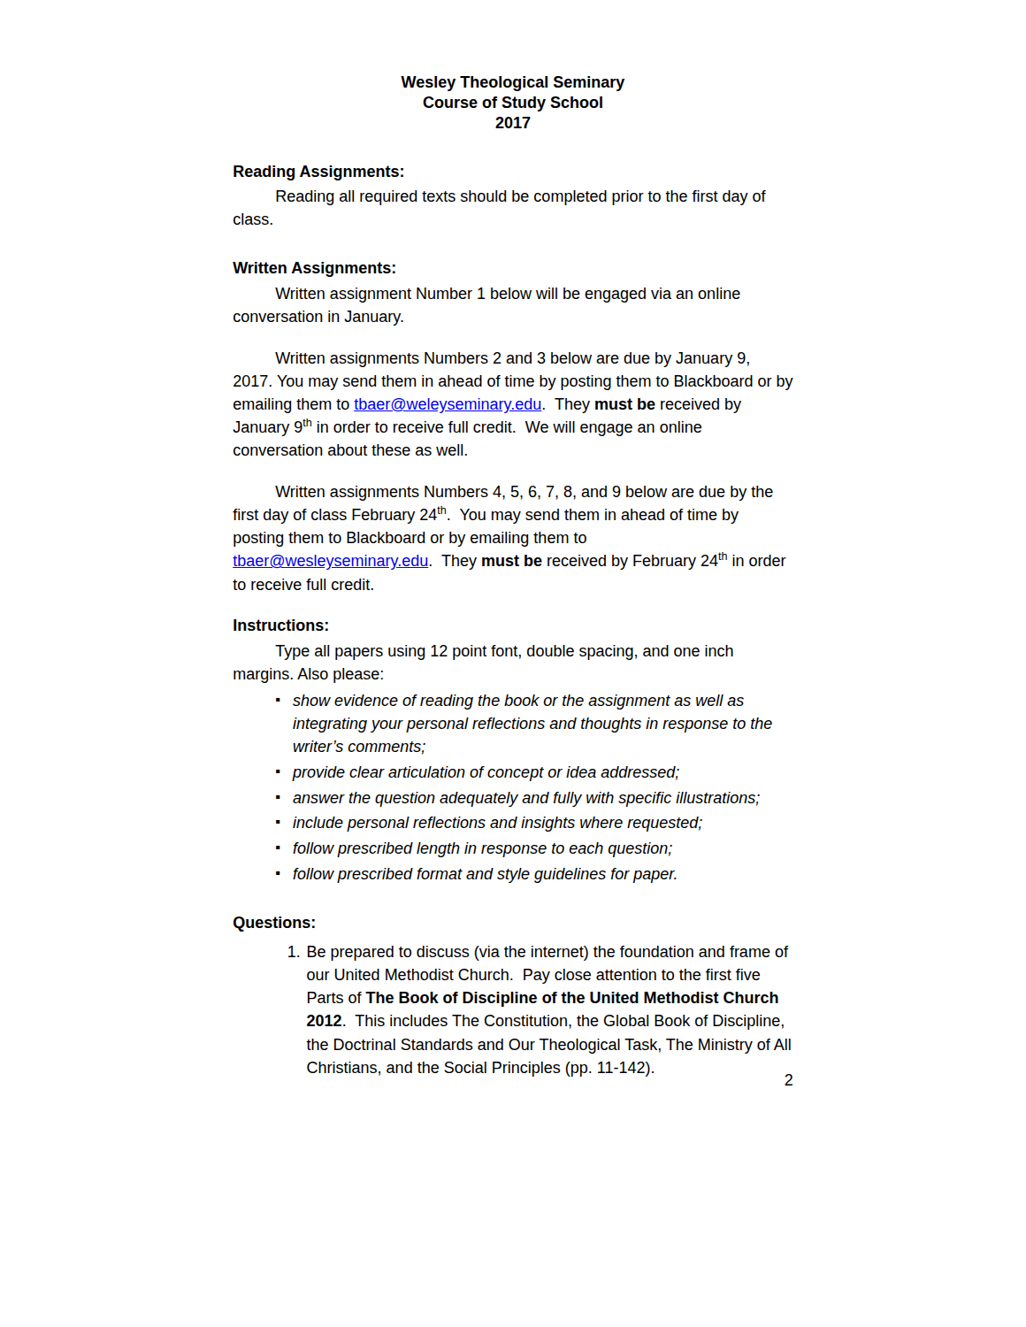Wesley Theological Seminary
Course of Study School
2017
Reading Assignments:
Reading all required texts should be completed prior to the first day of class.
Written Assignments:
Written assignment Number 1 below will be engaged via an online conversation in January.
Written assignments Numbers 2 and 3 below are due by January 9, 2017. You may send them in ahead of time by posting them to Blackboard or by emailing them to tbaer@weleyseminary.edu. They must be received by January 9th in order to receive full credit. We will engage an online conversation about these as well.
Written assignments Numbers 4, 5, 6, 7, 8, and 9 below are due by the first day of class February 24th. You may send them in ahead of time by posting them to Blackboard or by emailing them to tbaer@wesleyseminary.edu. They must be received by February 24th in order to receive full credit.
Instructions:
Type all papers using 12 point font, double spacing, and one inch margins. Also please:
show evidence of reading the book or the assignment as well as integrating your personal reflections and thoughts in response to the writer’s comments;
provide clear articulation of concept or idea addressed;
answer the question adequately and fully with specific illustrations;
include personal reflections and insights where requested;
follow prescribed length in response to each question;
follow prescribed format and style guidelines for paper.
Questions:
Be prepared to discuss (via the internet) the foundation and frame of our United Methodist Church. Pay close attention to the first five Parts of The Book of Discipline of the United Methodist Church 2012. This includes The Constitution, the Global Book of Discipline, the Doctrinal Standards and Our Theological Task, The Ministry of All Christians, and the Social Principles (pp. 11-142).
2